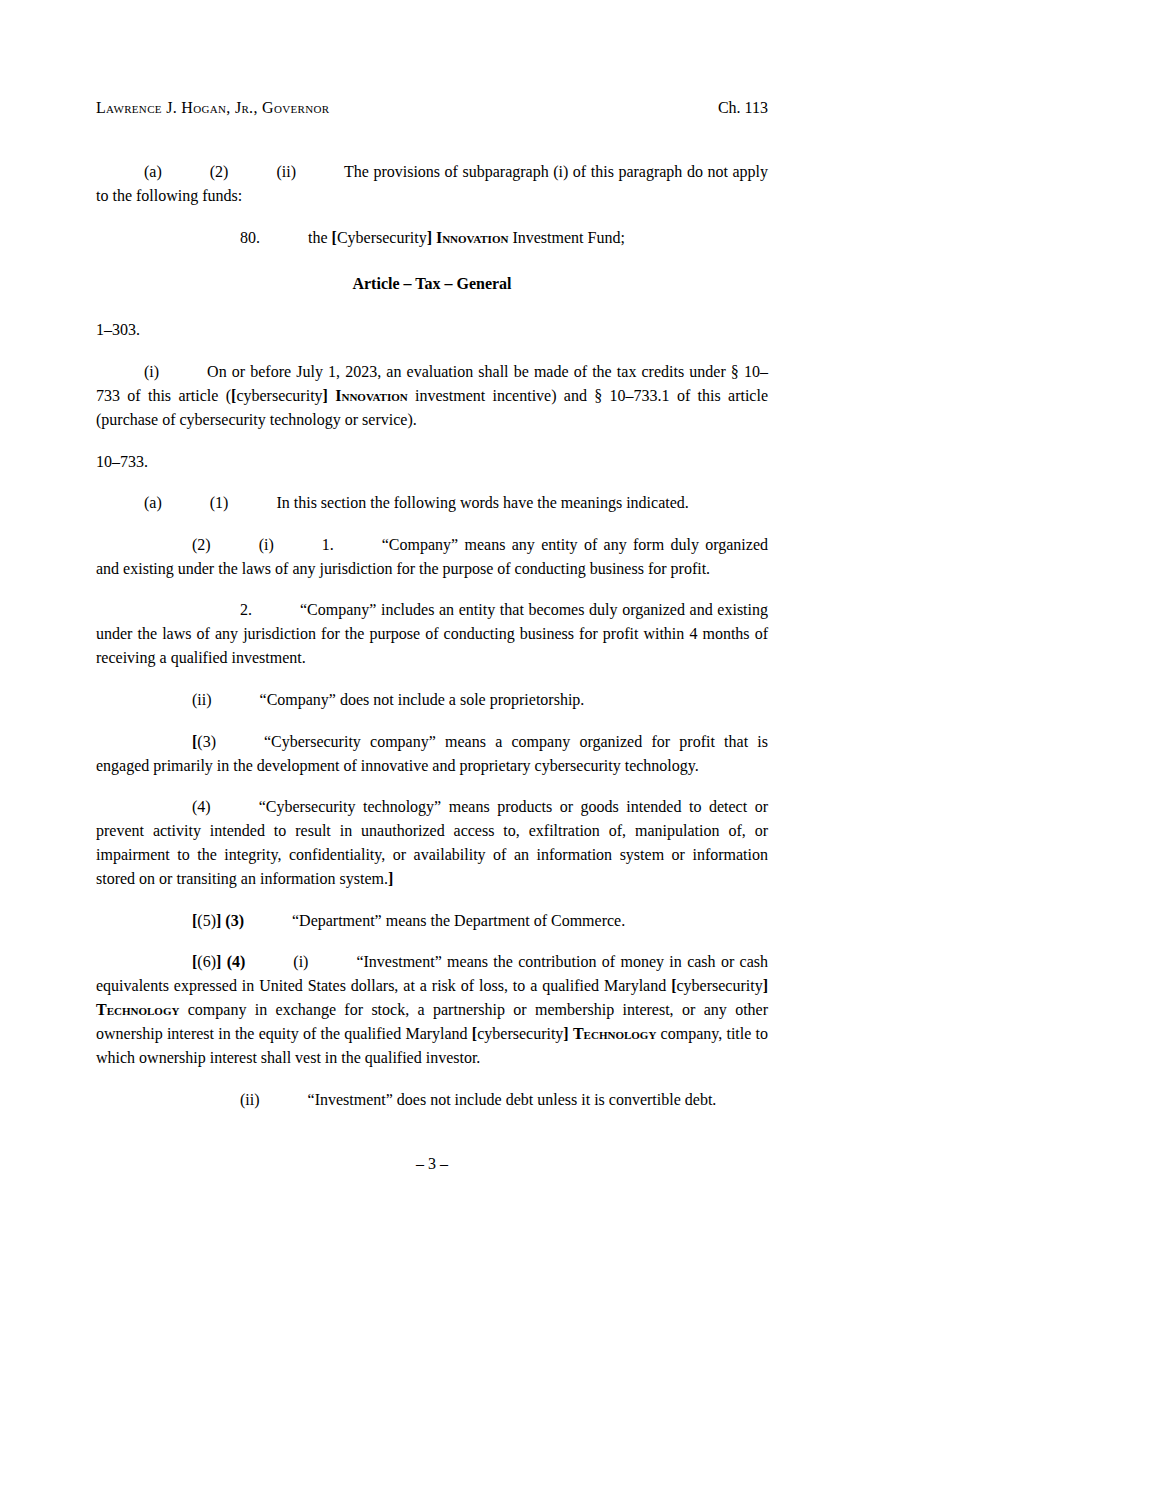Lawrence J. Hogan, Jr., Governor Ch. 113
(a) (2) (ii) The provisions of subparagraph (i) of this paragraph do not apply to the following funds:
80. the [Cybersecurity] Innovation Investment Fund;
Article – Tax – General
1–303.
(i) On or before July 1, 2023, an evaluation shall be made of the tax credits under § 10–733 of this article ([cybersecurity] Innovation investment incentive) and § 10–733.1 of this article (purchase of cybersecurity technology or service).
10–733.
(a) (1) In this section the following words have the meanings indicated.
(2) (i) 1. “Company” means any entity of any form duly organized and existing under the laws of any jurisdiction for the purpose of conducting business for profit.
2. “Company” includes an entity that becomes duly organized and existing under the laws of any jurisdiction for the purpose of conducting business for profit within 4 months of receiving a qualified investment.
(ii) “Company” does not include a sole proprietorship.
[(3) “Cybersecurity company” means a company organized for profit that is engaged primarily in the development of innovative and proprietary cybersecurity technology.
(4) “Cybersecurity technology” means products or goods intended to detect or prevent activity intended to result in unauthorized access to, exfiltration of, manipulation of, or impairment to the integrity, confidentiality, or availability of an information system or information stored on or transiting an information system.]
[(5)] (3) “Department” means the Department of Commerce.
[(6)] (4) (i) “Investment” means the contribution of money in cash or cash equivalents expressed in United States dollars, at a risk of loss, to a qualified Maryland [cybersecurity] Technology company in exchange for stock, a partnership or membership interest, or any other ownership interest in the equity of the qualified Maryland [cybersecurity] Technology company, title to which ownership interest shall vest in the qualified investor.
(ii) “Investment” does not include debt unless it is convertible debt.
– 3 –